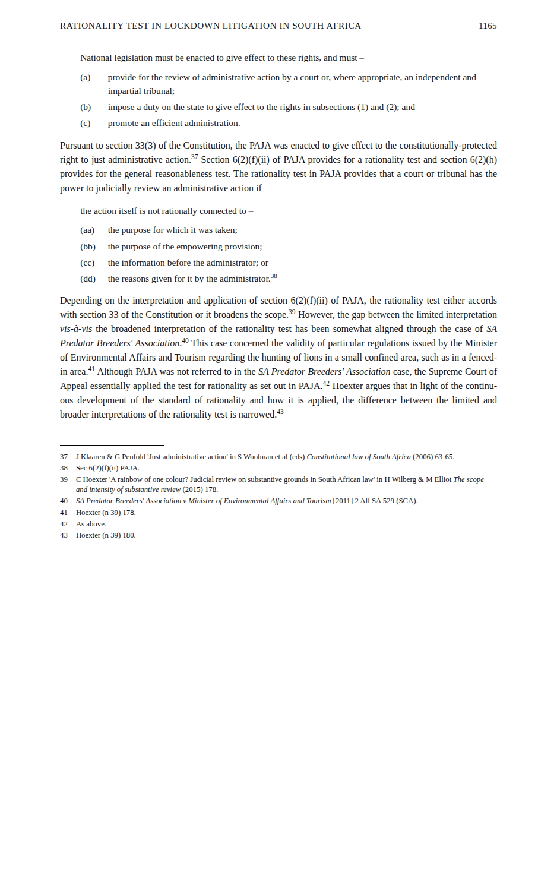Rationality test in lockdown litigation in South Africa 1165
National legislation must be enacted to give effect to these rights, and must –
(a) provide for the review of administrative action by a court or, where appropriate, an independent and impartial tribunal;
(b) impose a duty on the state to give effect to the rights in subsections (1) and (2); and
(c) promote an efficient administration.
Pursuant to section 33(3) of the Constitution, the PAJA was enacted to give effect to the constitutionally-protected right to just administrative action.37 Section 6(2)(f)(ii) of PAJA provides for a rationality test and section 6(2)(h) provides for the general reasonableness test. The rationality test in PAJA provides that a court or tribunal has the power to judicially review an administrative action if
the action itself is not rationally connected to –
(aa) the purpose for which it was taken;
(bb) the purpose of the empowering provision;
(cc) the information before the administrator; or
(dd) the reasons given for it by the administrator.38
Depending on the interpretation and application of section 6(2)(f)(ii) of PAJA, the rationality test either accords with section 33 of the Constitution or it broadens the scope.39 However, the gap between the limited interpretation vis-à-vis the broadened interpretation of the rationality test has been somewhat aligned through the case of SA Predator Breeders' Association.40 This case concerned the validity of particular regulations issued by the Minister of Environmental Affairs and Tourism regarding the hunting of lions in a small confined area, such as in a fenced-in area.41 Although PAJA was not referred to in the SA Predator Breeders' Association case, the Supreme Court of Appeal essentially applied the test for rationality as set out in PAJA.42 Hoexter argues that in light of the continuous development of the standard of rationality and how it is applied, the difference between the limited and broader interpretations of the rationality test is narrowed.43
37 J Klaaren & G Penfold 'Just administrative action' in S Woolman et al (eds) Constitutional law of South Africa (2006) 63-65.
38 Sec 6(2)(f)(ii) PAJA.
39 C Hoexter 'A rainbow of one colour? Judicial review on substantive grounds in South African law' in H Wilberg & M Elliot The scope and intensity of substantive review (2015) 178.
40 SA Predator Breeders' Association v Minister of Environmental Affairs and Tourism [2011] 2 All SA 529 (SCA).
41 Hoexter (n 39) 178.
42 As above.
43 Hoexter (n 39) 180.